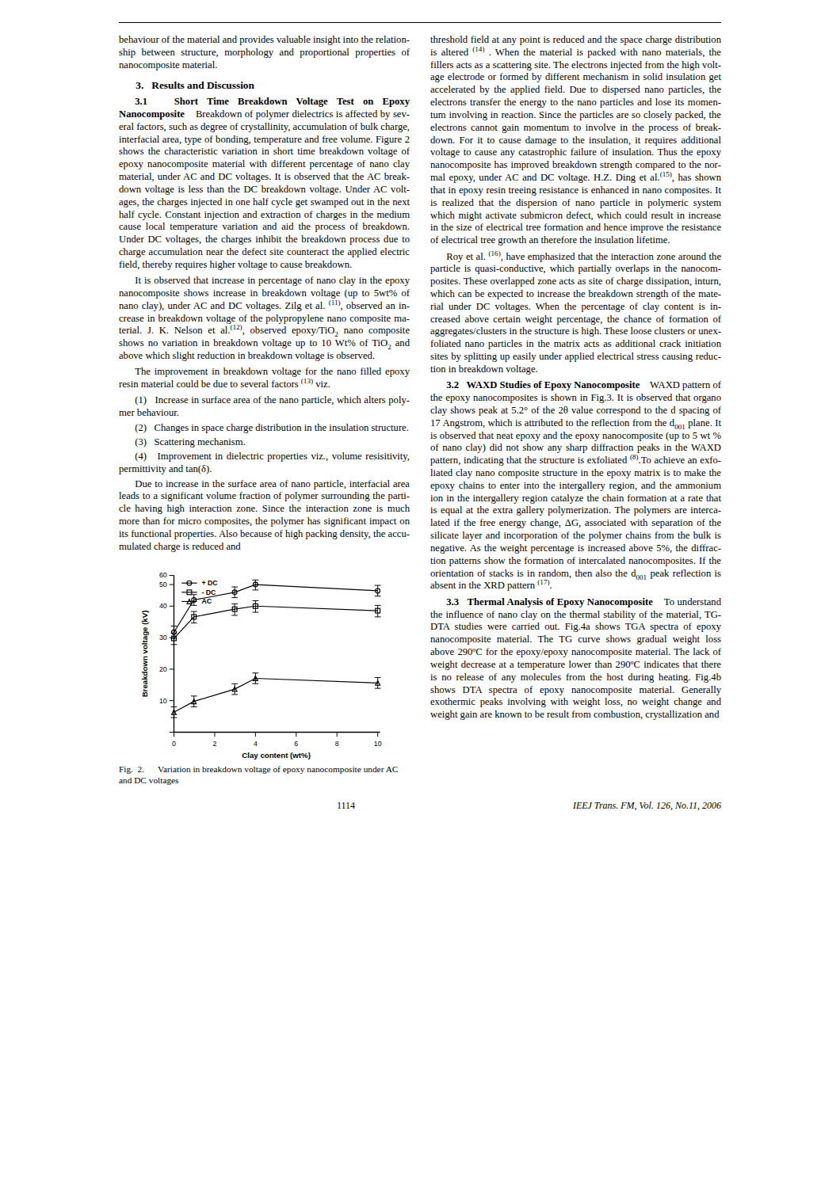behaviour of the material and provides valuable insight into the relationship between structure, morphology and proportional properties of nanocomposite material.
3. Results and Discussion
3.1 Short Time Breakdown Voltage Test on Epoxy Nanocomposite Breakdown of polymer dielectrics is affected by several factors, such as degree of crystallinity, accumulation of bulk charge, interfacial area, type of bonding, temperature and free volume. Figure 2 shows the characteristic variation in short time breakdown voltage of epoxy nanocomposite material with different percentage of nano clay material, under AC and DC voltages. It is observed that the AC breakdown voltage is less than the DC breakdown voltage. Under AC voltages, the charges injected in one half cycle get swamped out in the next half cycle. Constant injection and extraction of charges in the medium cause local temperature variation and aid the process of breakdown. Under DC voltages, the charges inhibit the breakdown process due to charge accumulation near the defect site counteract the applied electric field, thereby requires higher voltage to cause breakdown.
It is observed that increase in percentage of nano clay in the epoxy nanocomposite shows increase in breakdown voltage (up to 5wt% of nano clay), under AC and DC voltages. Zilg et al. (11), observed an increase in breakdown voltage of the polypropylene nano composite material. J. K. Nelson et al.(12), observed epoxy/TiO2 nano composite shows no variation in breakdown voltage up to 10 Wt% of TiO2 and above which slight reduction in breakdown voltage is observed.
The improvement in breakdown voltage for the nano filled epoxy resin material could be due to several factors (13) viz.
(1) Increase in surface area of the nano particle, which alters polymer behaviour.
(2) Changes in space charge distribution in the insulation structure.
(3) Scattering mechanism.
(4) Improvement in dielectric properties viz., volume resisitivity, permittivity and tan(δ).
Due to increase in the surface area of nano particle, interfacial area leads to a significant volume fraction of polymer surrounding the particle having high interaction zone. Since the interaction zone is much more than for micro composites, the polymer has significant impact on its functional properties. Also because of high packing density, the accumulated charge is reduced and
10 20 30 40 50 60 0 2 4 6 8 10 Clay content (wt%) Breakdown voltage (kV) + DC - DC AC
Fig. 2. Variation in breakdown voltage of epoxy nanocomposite under AC and DC voltages
threshold field at any point is reduced and the space charge distribution is altered (14) . When the material is packed with nano materials, the fillers acts as a scattering site. The electrons injected from the high voltage electrode or formed by different mechanism in solid insulation get accelerated by the applied field. Due to dispersed nano particles, the electrons transfer the energy to the nano particles and lose its momentum involving in reaction. Since the particles are so closely packed, the electrons cannot gain momentum to involve in the process of breakdown. For it to cause damage to the insulation, it requires additional voltage to cause any catastrophic failure of insulation. Thus the epoxy nanocomposite has improved breakdown strength compared to the normal epoxy, under AC and DC voltage. H.Z. Ding et al.(15), has shown that in epoxy resin treeing resistance is enhanced in nano composites. It is realized that the dispersion of nano particle in polymeric system which might activate submicron defect, which could result in increase in the size of electrical tree formation and hence improve the resistance of electrical tree growth an therefore the insulation lifetime.
Roy et al. (16), have emphasized that the interaction zone around the particle is quasi-conductive, which partially overlaps in the nanocomposites. These overlapped zone acts as site of charge dissipation, inturn, which can be expected to increase the breakdown strength of the material under DC voltages. When the percentage of clay content is increased above certain weight percentage, the chance of formation of aggregates/clusters in the structure is high. These loose clusters or unexfoliated nano particles in the matrix acts as additional crack initiation sites by splitting up easily under applied electrical stress causing reduction in breakdown voltage.
3.2 WAXD Studies of Epoxy Nanocomposite WAXD pattern of the epoxy nanocomposites is shown in Fig.3. It is observed that organo clay shows peak at 5.2° of the 2θ value correspond to the d spacing of 17 Angstrom, which is attributed to the reflection from the d001 plane. It is observed that neat epoxy and the epoxy nanocomposite (up to 5 wt % of nano clay) did not show any sharp diffraction peaks in the WAXD pattern, indicating that the structure is exfoliated (8).To achieve an exfoliated clay nano composite structure in the epoxy matrix is to make the epoxy chains to enter into the intergallery region, and the ammonium ion in the intergallery region catalyze the chain formation at a rate that is equal at the extra gallery polymerization. The polymers are intercalated if the free energy change, ΔG, associated with separation of the silicate layer and incorporation of the polymer chains from the bulk is negative. As the weight percentage is increased above 5%, the diffraction patterns show the formation of intercalated nanocomposites. If the orientation of stacks is in random, then also the d001 peak reflection is absent in the XRD pattern (17).
3.3 Thermal Analysis of Epoxy Nanocomposite To understand the influence of nano clay on the thermal stability of the material, TG-DTA studies were carried out. Fig.4a shows TGA spectra of epoxy nanocomposite material. The TG curve shows gradual weight loss above 290ºC for the epoxy/epoxy nanocomposite material. The lack of weight decrease at a temperature lower than 290ºC indicates that there is no release of any molecules from the host during heating. Fig.4b shows DTA spectra of epoxy nanocomposite material. Generally exothermic peaks involving with weight loss, no weight change and weight gain are known to be result from combustion, crystallization and
1114
IEEJ Trans. FM, Vol. 126, No.11, 2006